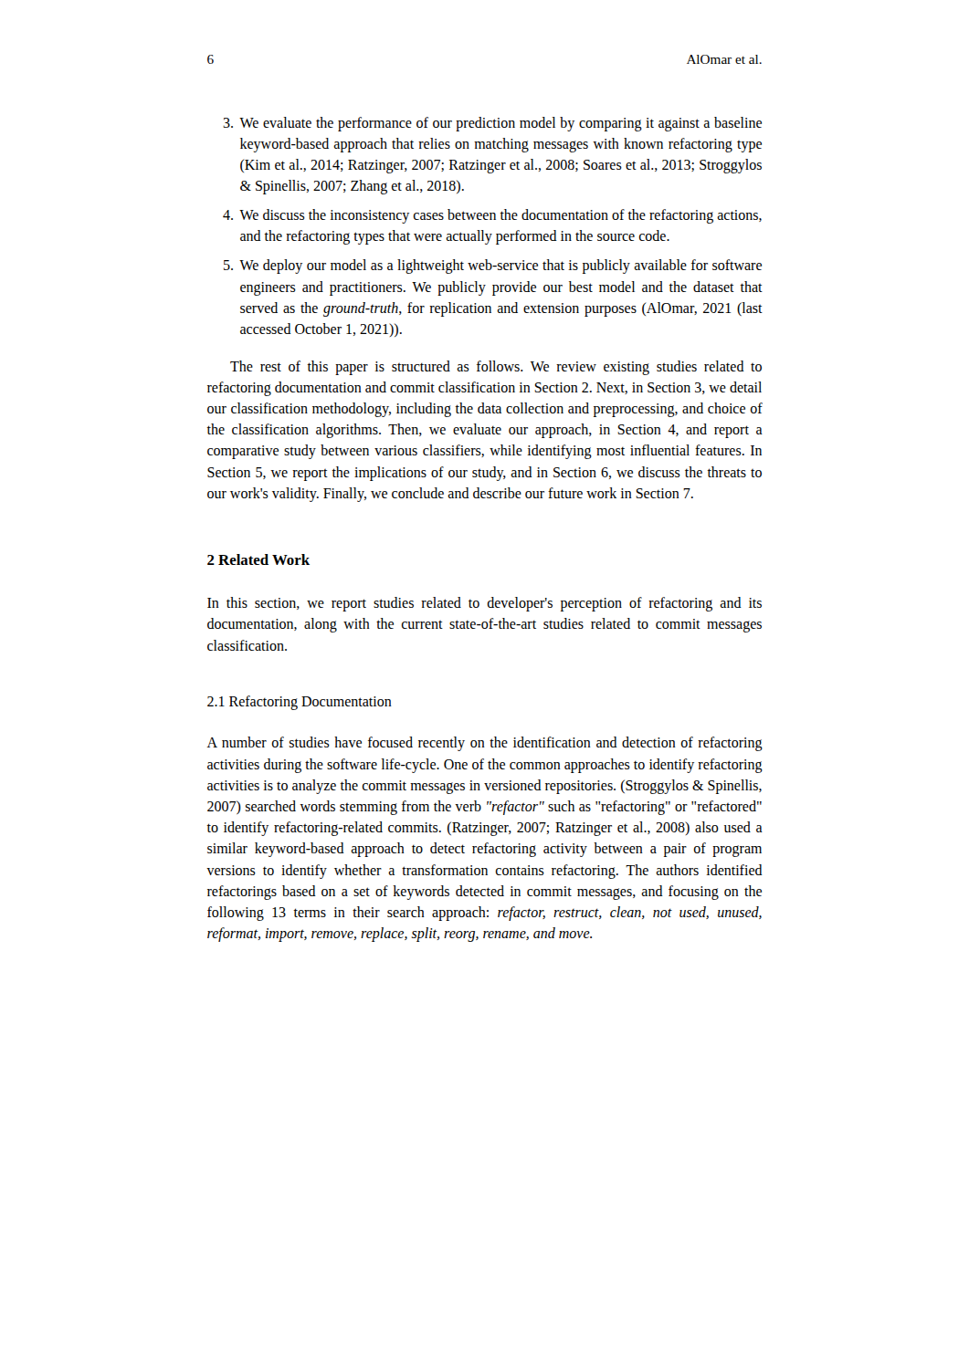6 AlOmar et al.
We evaluate the performance of our prediction model by comparing it against a baseline keyword-based approach that relies on matching messages with known refactoring type (Kim et al., 2014; Ratzinger, 2007; Ratzinger et al., 2008; Soares et al., 2013; Stroggylos & Spinellis, 2007; Zhang et al., 2018).
We discuss the inconsistency cases between the documentation of the refactoring actions, and the refactoring types that were actually performed in the source code.
We deploy our model as a lightweight web-service that is publicly available for software engineers and practitioners. We publicly provide our best model and the dataset that served as the ground-truth, for replication and extension purposes (AlOmar, 2021 (last accessed October 1, 2021)).
The rest of this paper is structured as follows. We review existing studies related to refactoring documentation and commit classification in Section 2. Next, in Section 3, we detail our classification methodology, including the data collection and preprocessing, and choice of the classification algorithms. Then, we evaluate our approach, in Section 4, and report a comparative study between various classifiers, while identifying most influential features. In Section 5, we report the implications of our study, and in Section 6, we discuss the threats to our work's validity. Finally, we conclude and describe our future work in Section 7.
2 Related Work
In this section, we report studies related to developer's perception of refactoring and its documentation, along with the current state-of-the-art studies related to commit messages classification.
2.1 Refactoring Documentation
A number of studies have focused recently on the identification and detection of refactoring activities during the software life-cycle. One of the common approaches to identify refactoring activities is to analyze the commit messages in versioned repositories. (Stroggylos & Spinellis, 2007) searched words stemming from the verb "refactor" such as "refactoring" or "refactored" to identify refactoring-related commits. (Ratzinger, 2007; Ratzinger et al., 2008) also used a similar keyword-based approach to detect refactoring activity between a pair of program versions to identify whether a transformation contains refactoring. The authors identified refactorings based on a set of keywords detected in commit messages, and focusing on the following 13 terms in their search approach: refactor, restruct, clean, not used, unused, reformat, import, remove, replace, split, reorg, rename, and move.